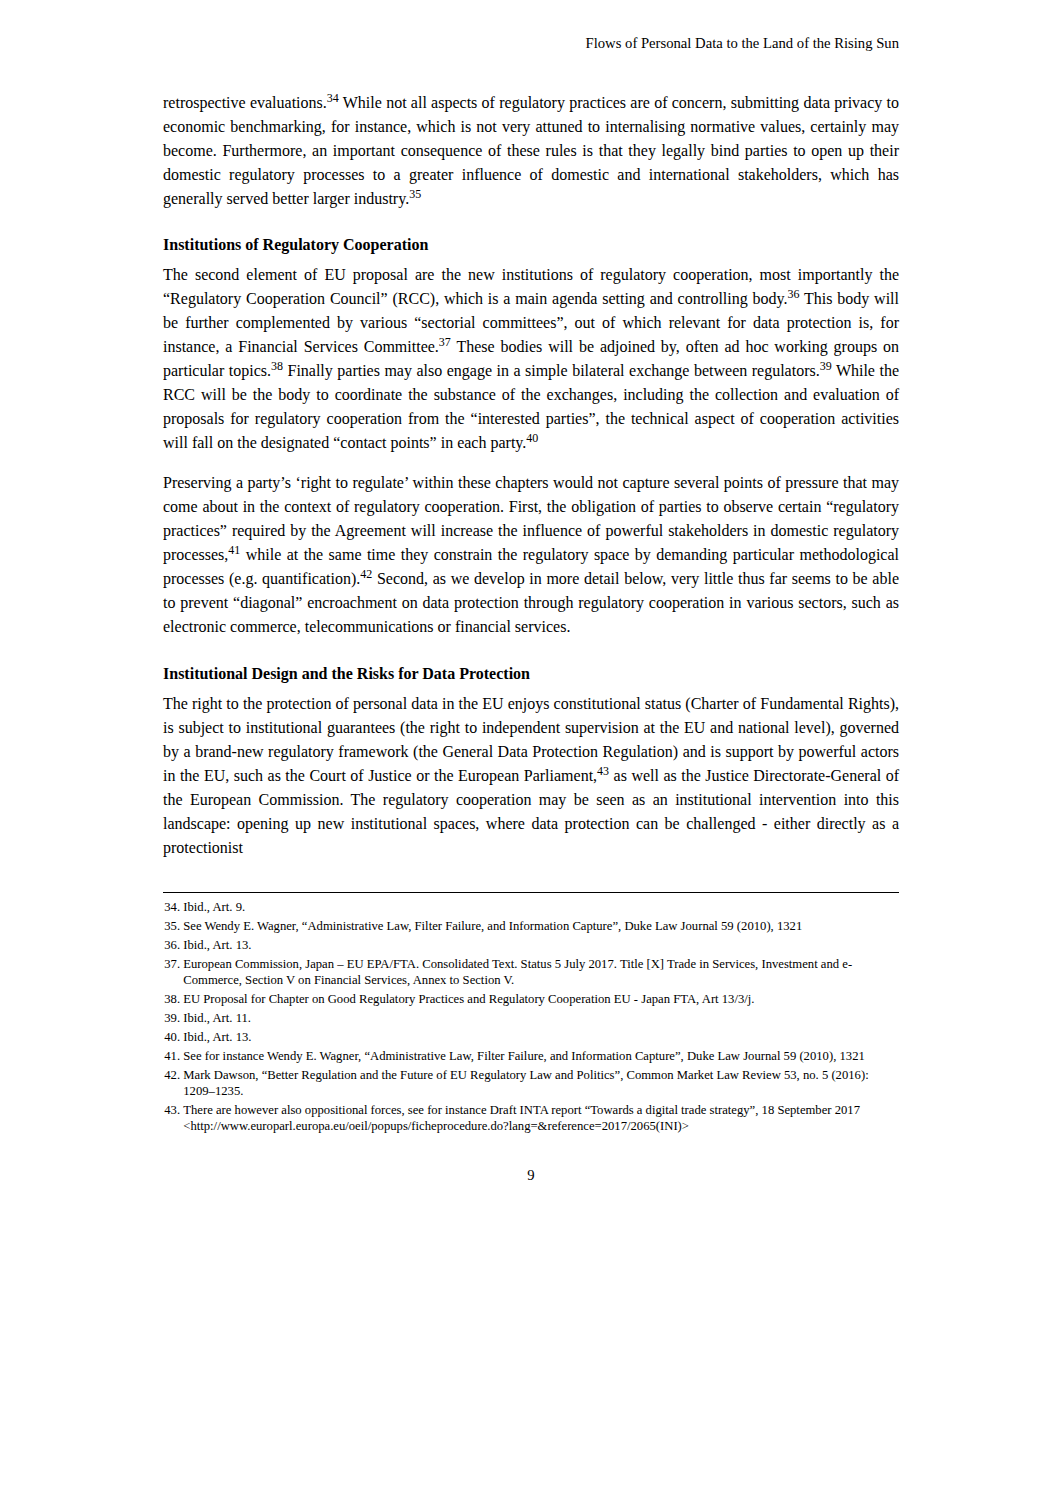Flows of Personal Data to the Land of the Rising Sun
retrospective evaluations.34 While not all aspects of regulatory practices are of concern, submitting data privacy to economic benchmarking, for instance, which is not very attuned to internalising normative values, certainly may become. Furthermore, an important consequence of these rules is that they legally bind parties to open up their domestic regulatory processes to a greater influence of domestic and international stakeholders, which has generally served better larger industry.35
Institutions of Regulatory Cooperation
The second element of EU proposal are the new institutions of regulatory cooperation, most importantly the “Regulatory Cooperation Council” (RCC), which is a main agenda setting and controlling body.36 This body will be further complemented by various “sectorial committees”, out of which relevant for data protection is, for instance, a Financial Services Committee.37 These bodies will be adjoined by, often ad hoc working groups on particular topics.38 Finally parties may also engage in a simple bilateral exchange between regulators.39 While the RCC will be the body to coordinate the substance of the exchanges, including the collection and evaluation of proposals for regulatory cooperation from the “interested parties”, the technical aspect of cooperation activities will fall on the designated “contact points” in each party.40
Preserving a party’s ‘right to regulate’ within these chapters would not capture several points of pressure that may come about in the context of regulatory cooperation. First, the obligation of parties to observe certain “regulatory practices” required by the Agreement will increase the influence of powerful stakeholders in domestic regulatory processes,41 while at the same time they constrain the regulatory space by demanding particular methodological processes (e.g. quantification).42 Second, as we develop in more detail below, very little thus far seems to be able to prevent “diagonal” encroachment on data protection through regulatory cooperation in various sectors, such as electronic commerce, telecommunications or financial services.
Institutional Design and the Risks for Data Protection
The right to the protection of personal data in the EU enjoys constitutional status (Charter of Fundamental Rights), is subject to institutional guarantees (the right to independent supervision at the EU and national level), governed by a brand-new regulatory framework (the General Data Protection Regulation) and is support by powerful actors in the EU, such as the Court of Justice or the European Parliament,43 as well as the Justice Directorate-General of the European Commission. The regulatory cooperation may be seen as an institutional intervention into this landscape: opening up new institutional spaces, where data protection can be challenged - either directly as a protectionist
Ibid., Art. 9.
See Wendy E. Wagner, “Administrative Law, Filter Failure, and Information Capture”, Duke Law Journal 59 (2010), 1321
Ibid., Art. 13.
European Commission, Japan – EU EPA/FTA. Consolidated Text. Status 5 July 2017. Title [X] Trade in Services, Investment and e-Commerce, Section V on Financial Services, Annex to Section V.
EU Proposal for Chapter on Good Regulatory Practices and Regulatory Cooperation EU - Japan FTA, Art 13/3/j.
Ibid., Art. 11.
Ibid., Art. 13.
See for instance Wendy E. Wagner, “Administrative Law, Filter Failure, and Information Capture”, Duke Law Journal 59 (2010), 1321
Mark Dawson, “Better Regulation and the Future of EU Regulatory Law and Politics”, Common Market Law Review 53, no. 5 (2016): 1209–1235.
There are however also oppositional forces, see for instance Draft INTA report “Towards a digital trade strategy”, 18 September 2017
<http://www.europarl.europa.eu/oeil/popups/ficheprocedure.do?lang=&reference=2017/2065(INI)>
9